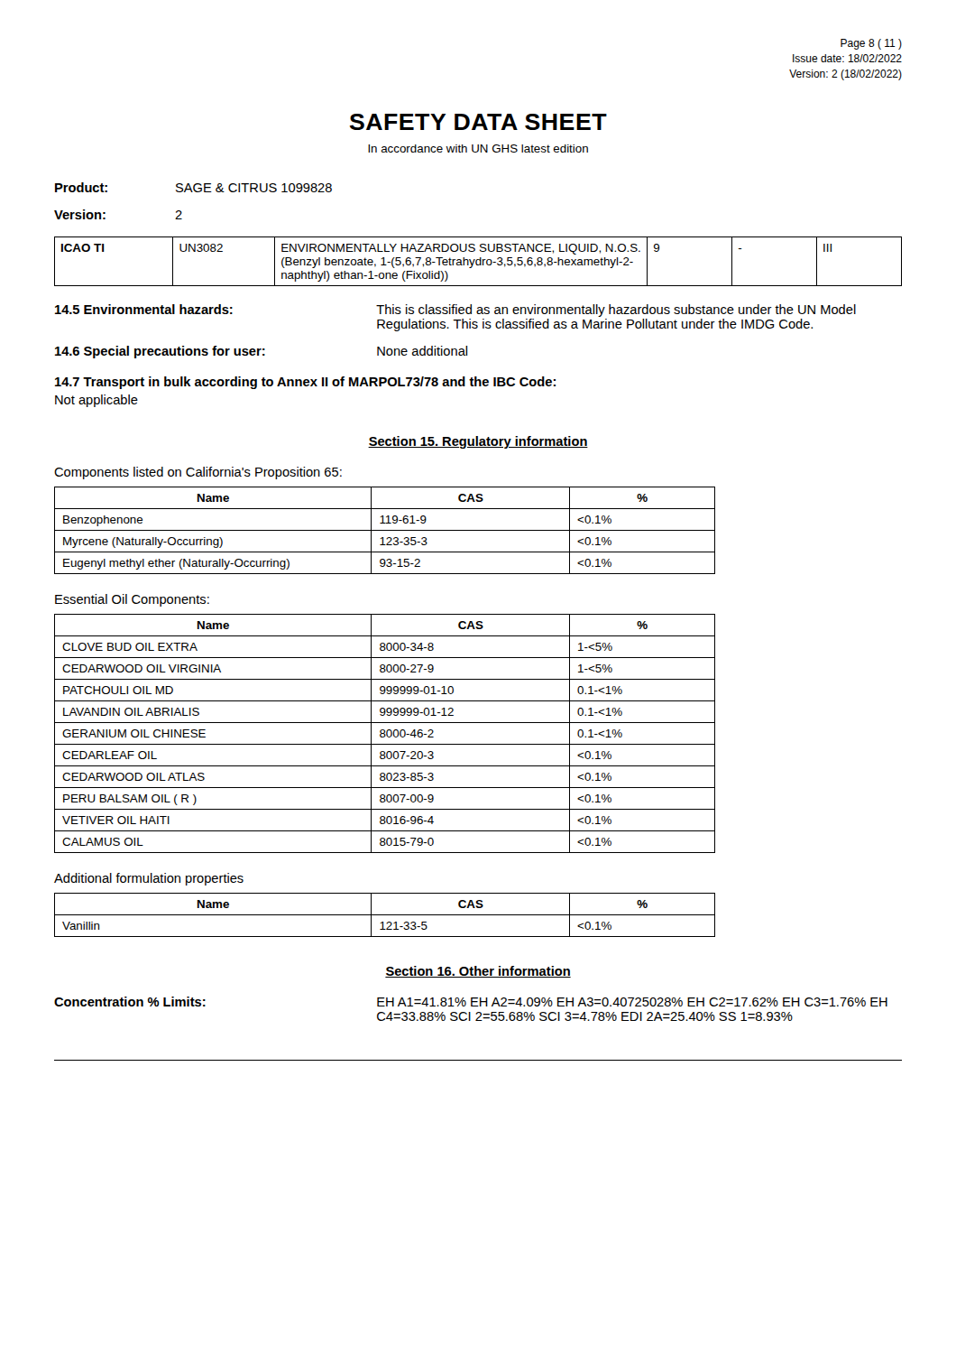Page 8 ( 11 )
Issue date: 18/02/2022
Version: 2 (18/02/2022)
SAFETY DATA SHEET
In accordance with UN GHS latest edition
Product: SAGE & CITRUS 1099828
Version: 2
| ICAO TI | UN3082 | ENVIRONMENTALLY HAZARDOUS SUBSTANCE, LIQUID, N.O.S. (Benzyl benzoate, 1-(5,6,7,8-Tetrahydro-3,5,5,6,8,8-hexamethyl-2-naphthyl) ethan-1-one (Fixolid)) | 9 | - | III |
14.5 Environmental hazards:
This is classified as an environmentally hazardous substance under the UN Model Regulations. This is classified as a Marine Pollutant under the IMDG Code.
14.6 Special precautions for user:
None additional
14.7 Transport in bulk according to Annex II of MARPOL73/78 and the IBC Code:
Not applicable
Section 15. Regulatory information
Components listed on California's Proposition 65:
| Name | CAS | % |
| --- | --- | --- |
| Benzophenone | 119-61-9 | <0.1% |
| Myrcene (Naturally-Occurring) | 123-35-3 | <0.1% |
| Eugenyl methyl ether (Naturally-Occurring) | 93-15-2 | <0.1% |
Essential Oil Components:
| Name | CAS | % |
| --- | --- | --- |
| CLOVE BUD OIL EXTRA | 8000-34-8 | 1-<5% |
| CEDARWOOD OIL VIRGINIA | 8000-27-9 | 1-<5% |
| PATCHOULI OIL MD | 999999-01-10 | 0.1-<1% |
| LAVANDIN OIL ABRIALIS | 999999-01-12 | 0.1-<1% |
| GERANIUM OIL CHINESE | 8000-46-2 | 0.1-<1% |
| CEDARLEAF OIL | 8007-20-3 | <0.1% |
| CEDARWOOD OIL ATLAS | 8023-85-3 | <0.1% |
| PERU BALSAM OIL ( R ) | 8007-00-9 | <0.1% |
| VETIVER OIL HAITI | 8016-96-4 | <0.1% |
| CALAMUS OIL | 8015-79-0 | <0.1% |
Additional formulation properties
| Name | CAS | % |
| --- | --- | --- |
| Vanillin | 121-33-5 | <0.1% |
Section 16. Other information
Concentration % Limits:
EH A1=41.81% EH A2=4.09% EH A3=0.40725028% EH C2=17.62% EH C3=1.76% EH C4=33.88% SCI 2=55.68% SCI 3=4.78% EDI 2A=25.40% SS 1=8.93%